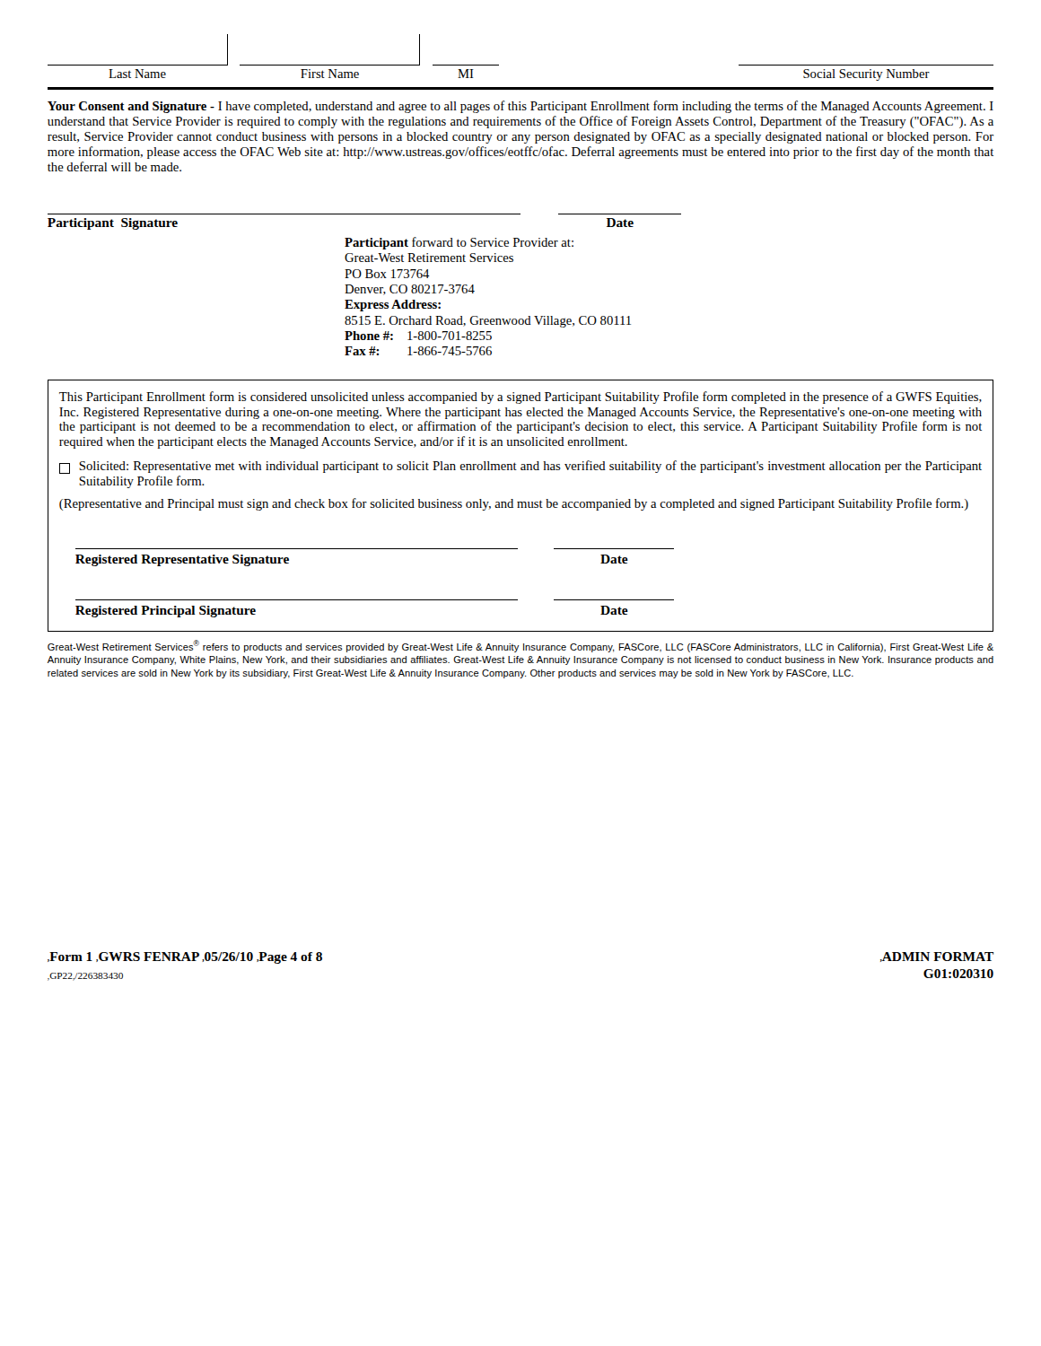| Last Name | | First Name | | MI | | Social Security Number |
Your Consent and Signature - I have completed, understand and agree to all pages of this Participant Enrollment form including the terms of the Managed Accounts Agreement. I understand that Service Provider is required to comply with the regulations and requirements of the Office of Foreign Assets Control, Department of the Treasury ("OFAC"). As a result, Service Provider cannot conduct business with persons in a blocked country or any person designated by OFAC as a specially designated national or blocked person. For more information, please access the OFAC Web site at: http://www.ustreas.gov/offices/eotffc/ofac. Deferral agreements must be entered into prior to the first day of the month that the deferral will be made.
| Participant Signature | | Date | |
Participant forward to Service Provider at:
Great-West Retirement Services
PO Box 173764
Denver, CO 80217-3764
Express Address:
8515 E. Orchard Road, Greenwood Village, CO 80111
| Phone #: | 1-800-701-8255 |
| Fax #: | 1-866-745-5766 |
This Participant Enrollment form is considered unsolicited unless accompanied by a signed Participant Suitability Profile form completed in the presence of a GWFS Equities, Inc. Registered Representative during a one-on-one meeting. Where the participant has elected the Managed Accounts Service, the Representative's one-on-one meeting with the participant is not deemed to be a recommendation to elect, or affirmation of the participant's decision to elect, this service. A Participant Suitability Profile form is not required when the participant elects the Managed Accounts Service, and/or if it is an unsolicited enrollment.
Solicited: Representative met with individual participant to solicit Plan enrollment and has verified suitability of the participant's investment allocation per the Participant Suitability Profile form.
(Representative and Principal must sign and check box for solicited business only, and must be accompanied by a completed and signed Participant Suitability Profile form.)
| | Registered Representative Signature | | Date | |
| | Registered Principal Signature | | Date | |
Great-West Retirement Services® refers to products and services provided by Great-West Life & Annuity Insurance Company, FASCore, LLC (FASCore Administrators, LLC in California), First Great-West Life & Annuity Insurance Company, White Plains, New York, and their subsidiaries and affiliates. Great-West Life & Annuity Insurance Company is not licensed to conduct business in New York. Insurance products and related services are sold in New York by its subsidiary, First Great-West Life & Annuity Insurance Company. Other products and services may be sold in New York by FASCore, LLC.
| , Form 1 , GWRS FENRAP , 05/26/10 , Page 4 of 8 | , ADMIN FORMAT |
| , GP22 , /226383430 | G01:020310 |